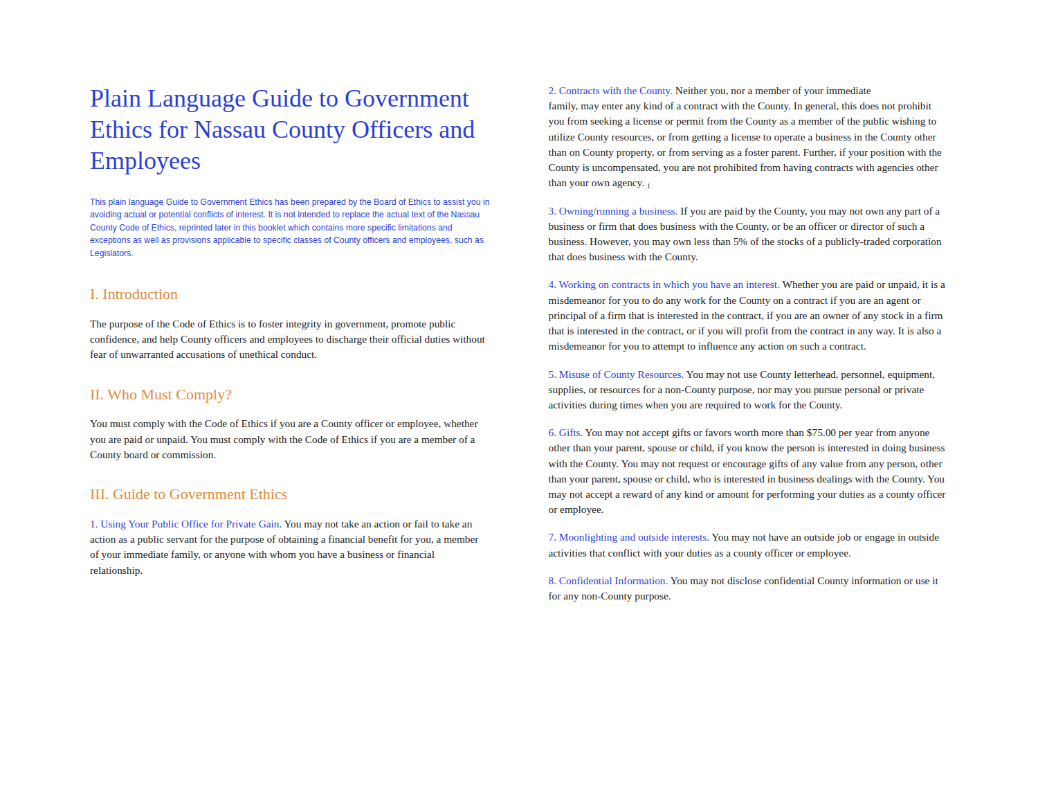Plain Language Guide to Government Ethics for Nassau County Officers and Employees
This plain language Guide to Government Ethics has been prepared by the Board of Ethics to assist you in avoiding actual or potential conflicts of interest. It is not intended to replace the actual text of the Nassau County Code of Ethics, reprinted later in this booklet which contains more specific limitations and exceptions as well as provisions applicable to specific classes of County officers and employees, such as Legislators.
I. Introduction
The purpose of the Code of Ethics is to foster integrity in government, promote public confidence, and help County officers and employees to discharge their official duties without fear of unwarranted accusations of unethical conduct.
II. Who Must Comply?
You must comply with the Code of Ethics if you are a County officer or employee, whether you are paid or unpaid. You must comply with the Code of Ethics if you are a member of a County board or commission.
III. Guide to Government Ethics
1. Using Your Public Office for Private Gain. You may not take an action or fail to take an action as a public servant for the purpose of obtaining a financial benefit for you, a member of your immediate family, or anyone with whom you have a business or financial relationship.
2. Contracts with the County. Neither you, nor a member of your immediate
family, may enter any kind of a contract with the County. In general, this does not prohibit you from seeking a license or permit from the County as a member of the public wishing to utilize County resources, or from getting a license to operate a business in the County other than on County property, or from serving as a foster parent. Further, if your position with the County is uncompensated, you are not prohibited from having contracts with agencies other than your own agency. 1
3. Owning/running a business. If you are paid by the County, you may not own any part of a business or firm that does business with the County, or be an officer or director of such a business. However, you may own less than 5% of the stocks of a publicly-traded corporation that does business with the County.
4. Working on contracts in which you have an interest. Whether you are paid or unpaid, it is a misdemeanor for you to do any work for the County on a contract if you are an agent or principal of a firm that is interested in the contract, if you are an owner of any stock in a firm that is interested in the contract, or if you will profit from the contract in any way. It is also a misdemeanor for you to attempt to influence any action on such a contract.
5. Misuse of County Resources. You may not use County letterhead, personnel, equipment, supplies, or resources for a non-County purpose, nor may you pursue personal or private activities during times when you are required to work for the County.
6. Gifts. You may not accept gifts or favors worth more than $75.00 per year from anyone other than your parent, spouse or child, if you know the person is interested in doing business with the County. You may not request or encourage gifts of any value from any person, other than your parent, spouse or child, who is interested in business dealings with the County. You may not accept a reward of any kind or amount for performing your duties as a county officer or employee.
7. Moonlighting and outside interests. You may not have an outside job or engage in outside activities that conflict with your duties as a county officer or employee.
8. Confidential Information. You may not disclose confidential County information or use it for any non-County purpose.